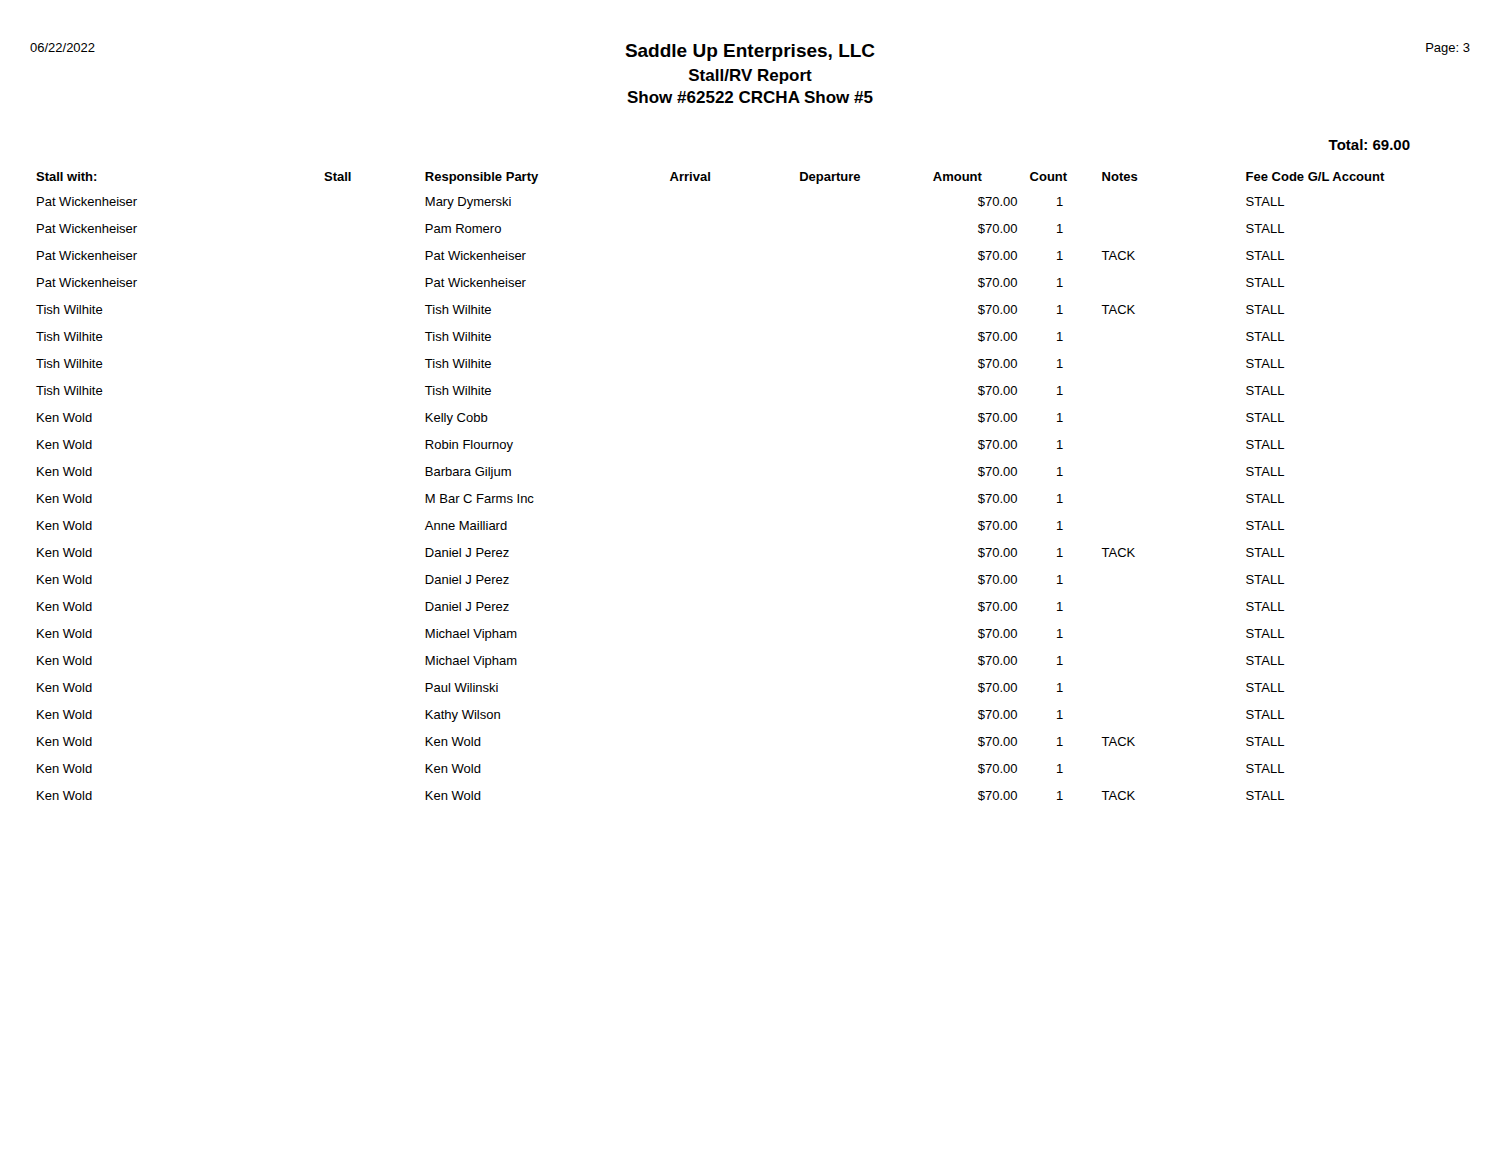06/22/2022
Page: 3
Saddle Up Enterprises, LLC
Stall/RV Report
Show #62522 CRCHA Show #5
Total: 69.00
| Stall with: | Stall | Responsible Party | Arrival | Departure | Amount | Count | Notes | Fee Code G/L Account |
| --- | --- | --- | --- | --- | --- | --- | --- | --- |
| Pat Wickenheiser | | Mary Dymerski | | | $70.00 | 1 | | STALL |
| Pat Wickenheiser | | Pam Romero | | | $70.00 | 1 | | STALL |
| Pat Wickenheiser | | Pat Wickenheiser | | | $70.00 | 1 | TACK | STALL |
| Pat Wickenheiser | | Pat Wickenheiser | | | $70.00 | 1 | | STALL |
| Tish Wilhite | | Tish Wilhite | | | $70.00 | 1 | TACK | STALL |
| Tish Wilhite | | Tish Wilhite | | | $70.00 | 1 | | STALL |
| Tish Wilhite | | Tish Wilhite | | | $70.00 | 1 | | STALL |
| Tish Wilhite | | Tish Wilhite | | | $70.00 | 1 | | STALL |
| Ken Wold | | Kelly Cobb | | | $70.00 | 1 | | STALL |
| Ken Wold | | Robin Flournoy | | | $70.00 | 1 | | STALL |
| Ken Wold | | Barbara Giljum | | | $70.00 | 1 | | STALL |
| Ken Wold | | M Bar C Farms Inc | | | $70.00 | 1 | | STALL |
| Ken Wold | | Anne Mailliard | | | $70.00 | 1 | | STALL |
| Ken Wold | | Daniel J Perez | | | $70.00 | 1 | TACK | STALL |
| Ken Wold | | Daniel J Perez | | | $70.00 | 1 | | STALL |
| Ken Wold | | Daniel J Perez | | | $70.00 | 1 | | STALL |
| Ken Wold | | Michael Vipham | | | $70.00 | 1 | | STALL |
| Ken Wold | | Michael Vipham | | | $70.00 | 1 | | STALL |
| Ken Wold | | Paul Wilinski | | | $70.00 | 1 | | STALL |
| Ken Wold | | Kathy Wilson | | | $70.00 | 1 | | STALL |
| Ken Wold | | Ken Wold | | | $70.00 | 1 | TACK | STALL |
| Ken Wold | | Ken Wold | | | $70.00 | 1 | | STALL |
| Ken Wold | | Ken Wold | | | $70.00 | 1 | TACK | STALL |